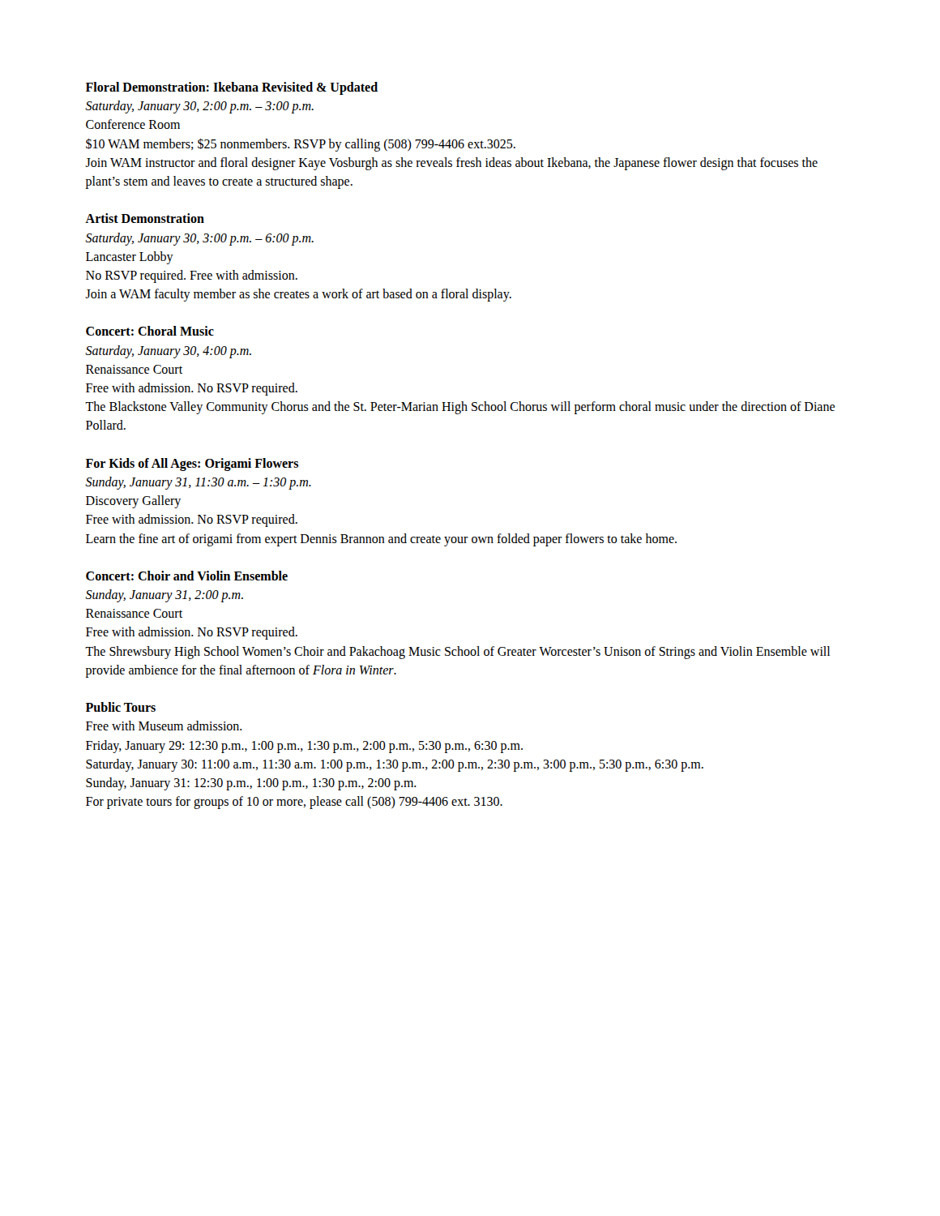Floral Demonstration: Ikebana Revisited & Updated
Saturday, January 30, 2:00 p.m. – 3:00 p.m.
Conference Room
$10 WAM members; $25 nonmembers. RSVP by calling (508) 799-4406 ext.3025.
Join WAM instructor and floral designer Kaye Vosburgh as she reveals fresh ideas about Ikebana, the Japanese flower design that focuses the plant’s stem and leaves to create a structured shape.
Artist Demonstration
Saturday, January 30, 3:00 p.m. – 6:00 p.m.
Lancaster Lobby
No RSVP required. Free with admission.
Join a WAM faculty member as she creates a work of art based on a floral display.
Concert: Choral Music
Saturday, January 30, 4:00 p.m.
Renaissance Court
Free with admission. No RSVP required.
The Blackstone Valley Community Chorus and the St. Peter-Marian High School Chorus will perform choral music under the direction of Diane Pollard.
For Kids of All Ages: Origami Flowers
Sunday, January 31, 11:30 a.m. – 1:30 p.m.
Discovery Gallery
Free with admission. No RSVP required.
Learn the fine art of origami from expert Dennis Brannon and create your own folded paper flowers to take home.
Concert: Choir and Violin Ensemble
Sunday, January 31, 2:00 p.m.
Renaissance Court
Free with admission. No RSVP required.
The Shrewsbury High School Women’s Choir and Pakachoag Music School of Greater Worcester’s Unison of Strings and Violin Ensemble will provide ambience for the final afternoon of Flora in Winter.
Public Tours
Free with Museum admission.
Friday, January 29: 12:30 p.m., 1:00 p.m., 1:30 p.m., 2:00 p.m., 5:30 p.m., 6:30 p.m.
Saturday, January 30: 11:00 a.m., 11:30 a.m. 1:00 p.m., 1:30 p.m., 2:00 p.m., 2:30 p.m., 3:00 p.m., 5:30 p.m., 6:30 p.m.
Sunday, January 31: 12:30 p.m., 1:00 p.m., 1:30 p.m., 2:00 p.m.
For private tours for groups of 10 or more, please call (508) 799-4406 ext. 3130.